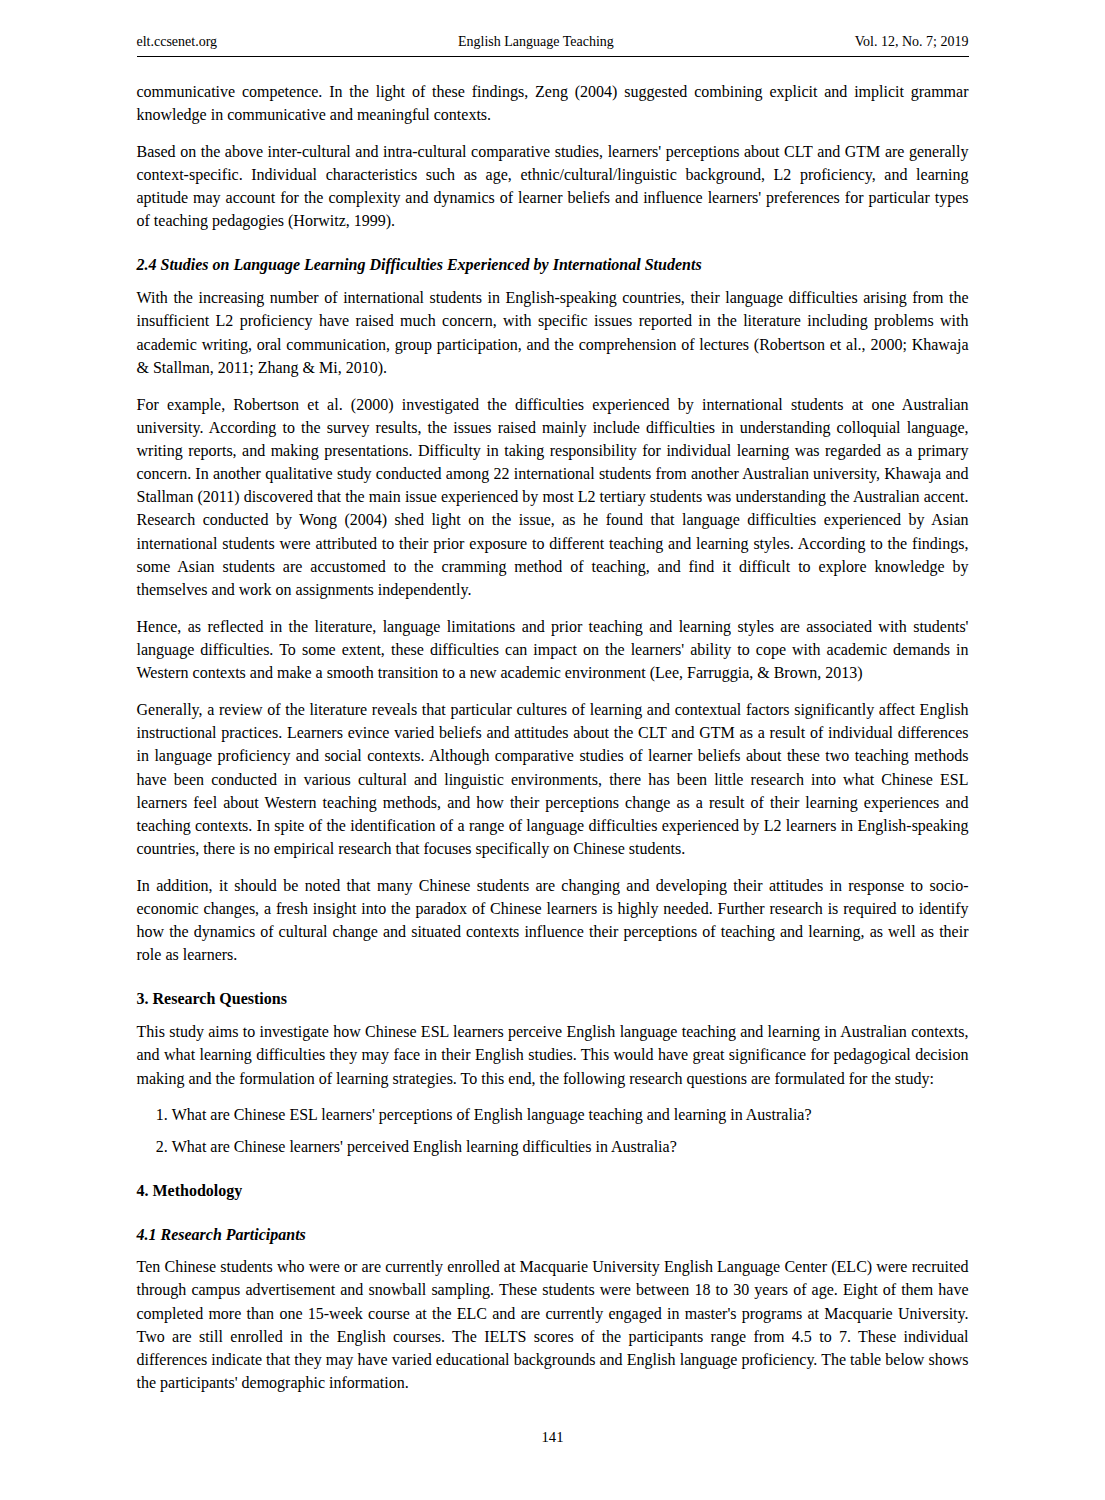elt.ccsenet.org
English Language Teaching
Vol. 12, No. 7; 2019
communicative competence. In the light of these findings, Zeng (2004) suggested combining explicit and implicit grammar knowledge in communicative and meaningful contexts.
Based on the above inter-cultural and intra-cultural comparative studies, learners' perceptions about CLT and GTM are generally context-specific. Individual characteristics such as age, ethnic/cultural/linguistic background, L2 proficiency, and learning aptitude may account for the complexity and dynamics of learner beliefs and influence learners' preferences for particular types of teaching pedagogies (Horwitz, 1999).
2.4 Studies on Language Learning Difficulties Experienced by International Students
With the increasing number of international students in English-speaking countries, their language difficulties arising from the insufficient L2 proficiency have raised much concern, with specific issues reported in the literature including problems with academic writing, oral communication, group participation, and the comprehension of lectures (Robertson et al., 2000; Khawaja & Stallman, 2011; Zhang & Mi, 2010).
For example, Robertson et al. (2000) investigated the difficulties experienced by international students at one Australian university. According to the survey results, the issues raised mainly include difficulties in understanding colloquial language, writing reports, and making presentations. Difficulty in taking responsibility for individual learning was regarded as a primary concern. In another qualitative study conducted among 22 international students from another Australian university, Khawaja and Stallman (2011) discovered that the main issue experienced by most L2 tertiary students was understanding the Australian accent. Research conducted by Wong (2004) shed light on the issue, as he found that language difficulties experienced by Asian international students were attributed to their prior exposure to different teaching and learning styles. According to the findings, some Asian students are accustomed to the cramming method of teaching, and find it difficult to explore knowledge by themselves and work on assignments independently.
Hence, as reflected in the literature, language limitations and prior teaching and learning styles are associated with students' language difficulties. To some extent, these difficulties can impact on the learners' ability to cope with academic demands in Western contexts and make a smooth transition to a new academic environment (Lee, Farruggia, & Brown, 2013)
Generally, a review of the literature reveals that particular cultures of learning and contextual factors significantly affect English instructional practices. Learners evince varied beliefs and attitudes about the CLT and GTM as a result of individual differences in language proficiency and social contexts. Although comparative studies of learner beliefs about these two teaching methods have been conducted in various cultural and linguistic environments, there has been little research into what Chinese ESL learners feel about Western teaching methods, and how their perceptions change as a result of their learning experiences and teaching contexts. In spite of the identification of a range of language difficulties experienced by L2 learners in English-speaking countries, there is no empirical research that focuses specifically on Chinese students.
In addition, it should be noted that many Chinese students are changing and developing their attitudes in response to socio-economic changes, a fresh insight into the paradox of Chinese learners is highly needed. Further research is required to identify how the dynamics of cultural change and situated contexts influence their perceptions of teaching and learning, as well as their role as learners.
3. Research Questions
This study aims to investigate how Chinese ESL learners perceive English language teaching and learning in Australian contexts, and what learning difficulties they may face in their English studies. This would have great significance for pedagogical decision making and the formulation of learning strategies. To this end, the following research questions are formulated for the study:
What are Chinese ESL learners' perceptions of English language teaching and learning in Australia?
What are Chinese learners' perceived English learning difficulties in Australia?
4. Methodology
4.1 Research Participants
Ten Chinese students who were or are currently enrolled at Macquarie University English Language Center (ELC) were recruited through campus advertisement and snowball sampling. These students were between 18 to 30 years of age. Eight of them have completed more than one 15-week course at the ELC and are currently engaged in master's programs at Macquarie University. Two are still enrolled in the English courses. The IELTS scores of the participants range from 4.5 to 7. These individual differences indicate that they may have varied educational backgrounds and English language proficiency. The table below shows the participants' demographic information.
141